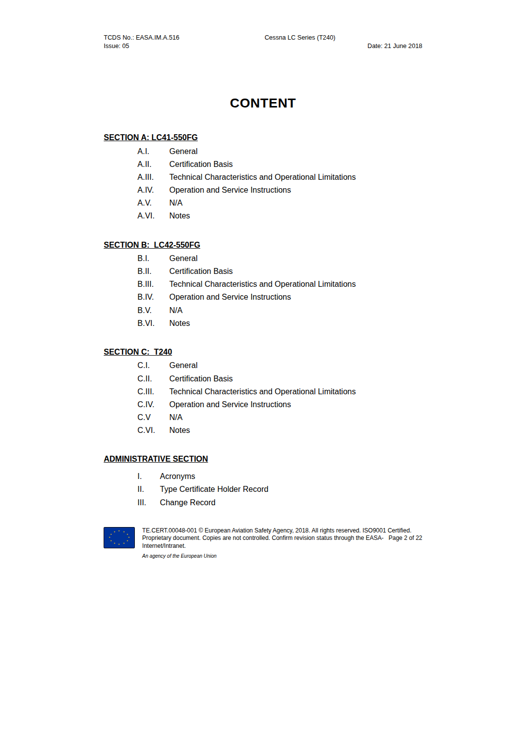TCDS No.: EASA.IM.A.516
Cessna LC Series (T240)
Issue: 05
Date: 21 June 2018
CONTENT
SECTION A: LC41-550FG
A.I. General
A.II. Certification Basis
A.III. Technical Characteristics and Operational Limitations
A.IV. Operation and Service Instructions
A.V. N/A
A.VI. Notes
SECTION B: LC42-550FG
B.I. General
B.II. Certification Basis
B.III. Technical Characteristics and Operational Limitations
B.IV. Operation and Service Instructions
B.V. N/A
B.VI. Notes
SECTION C: T240
C.I. General
C.II. Certification Basis
C.III. Technical Characteristics and Operational Limitations
C.IV. Operation and Service Instructions
C.V N/A
C.VI. Notes
ADMINISTRATIVE SECTION
I. Acronyms
II. Type Certificate Holder Record
III. Change Record
★ ★ ★ ★ ★ ★ ★ ★ ★ ★ ★ ★
TE.CERT.00048-001 © European Aviation Safety Agency, 2018. All rights reserved. ISO9001 Certified.Page 2 of 22
Proprietary document. Copies are not controlled. Confirm revision status through the EASA-Internet/Intranet.
An agency of the European Union